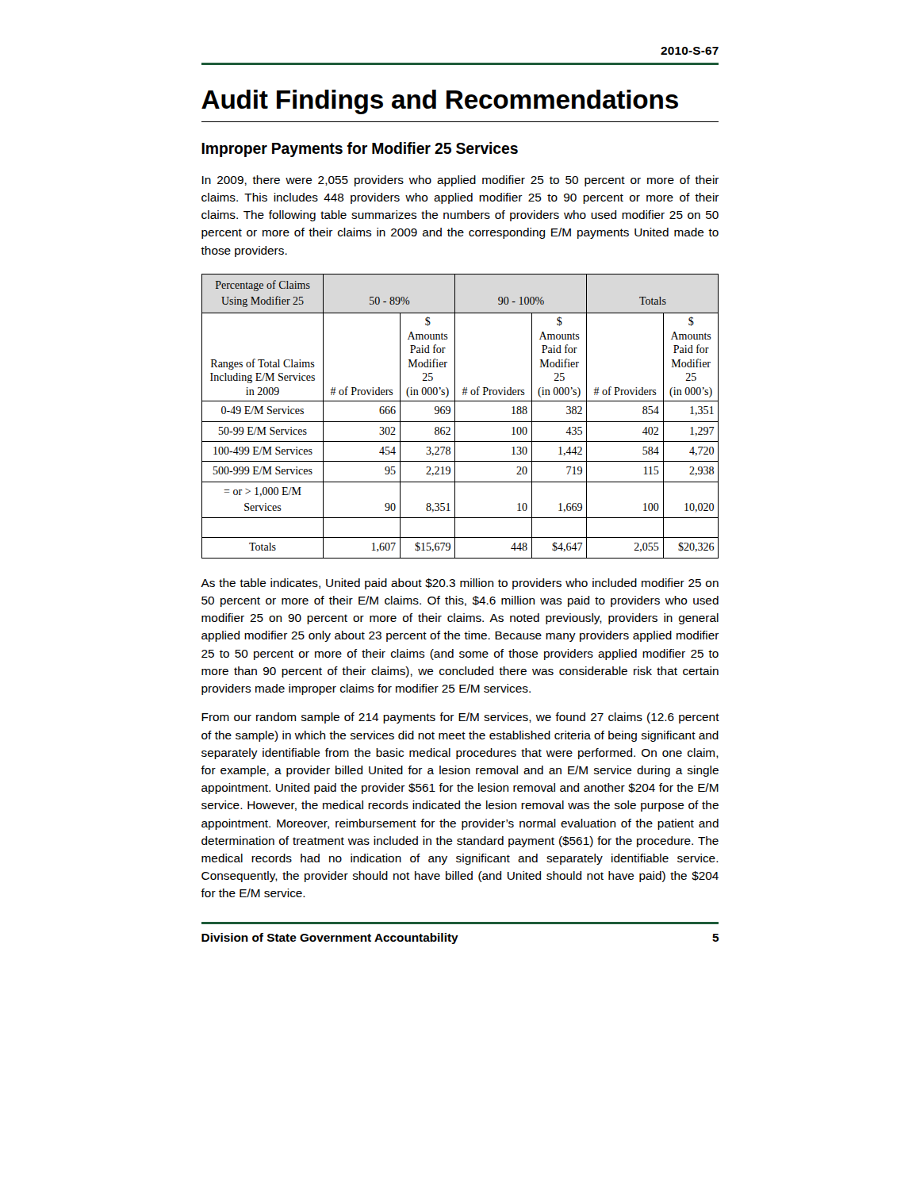2010-S-67
Audit Findings and Recommendations
Improper Payments for Modifier 25 Services
In 2009, there were 2,055 providers who applied modifier 25 to 50 percent or more of their claims. This includes 448 providers who applied modifier 25 to 90 percent or more of their claims. The following table summarizes the numbers of providers who used modifier 25 on 50 percent or more of their claims in 2009 and the corresponding E/M payments United made to those providers.
| Percentage of Claims Using Modifier 25 | 50 - 89% | 90 - 100% | Totals |
| --- | --- | --- | --- |
| Ranges of Total Claims Including E/M Services in 2009 | # of Providers | $ Amounts Paid for Modifier 25 (in 000’s) | # of Providers | $ Amounts Paid for Modifier 25 (in 000’s) | # of Providers | $ Amounts Paid for Modifier 25 (in 000’s) |
| 0-49 E/M Services | 666 | 969 | 188 | 382 | 854 | 1,351 |
| 50-99 E/M Services | 302 | 862 | 100 | 435 | 402 | 1,297 |
| 100-499 E/M Services | 454 | 3,278 | 130 | 1,442 | 584 | 4,720 |
| 500-999 E/M Services | 95 | 2,219 | 20 | 719 | 115 | 2,938 |
| = or > 1,000 E/M Services | 90 | 8,351 | 10 | 1,669 | 100 | 10,020 |
| Totals | 1,607 | $15,679 | 448 | $4,647 | 2,055 | $20,326 |
As the table indicates, United paid about $20.3 million to providers who included modifier 25 on 50 percent or more of their E/M claims. Of this, $4.6 million was paid to providers who used modifier 25 on 90 percent or more of their claims. As noted previously, providers in general applied modifier 25 only about 23 percent of the time. Because many providers applied modifier 25 to 50 percent or more of their claims (and some of those providers applied modifier 25 to more than 90 percent of their claims), we concluded there was considerable risk that certain providers made improper claims for modifier 25 E/M services.
From our random sample of 214 payments for E/M services, we found 27 claims (12.6 percent of the sample) in which the services did not meet the established criteria of being significant and separately identifiable from the basic medical procedures that were performed. On one claim, for example, a provider billed United for a lesion removal and an E/M service during a single appointment. United paid the provider $561 for the lesion removal and another $204 for the E/M service. However, the medical records indicated the lesion removal was the sole purpose of the appointment. Moreover, reimbursement for the provider’s normal evaluation of the patient and determination of treatment was included in the standard payment ($561) for the procedure. The medical records had no indication of any significant and separately identifiable service. Consequently, the provider should not have billed (and United should not have paid) the $204 for the E/M service.
Division of State Government Accountability
5